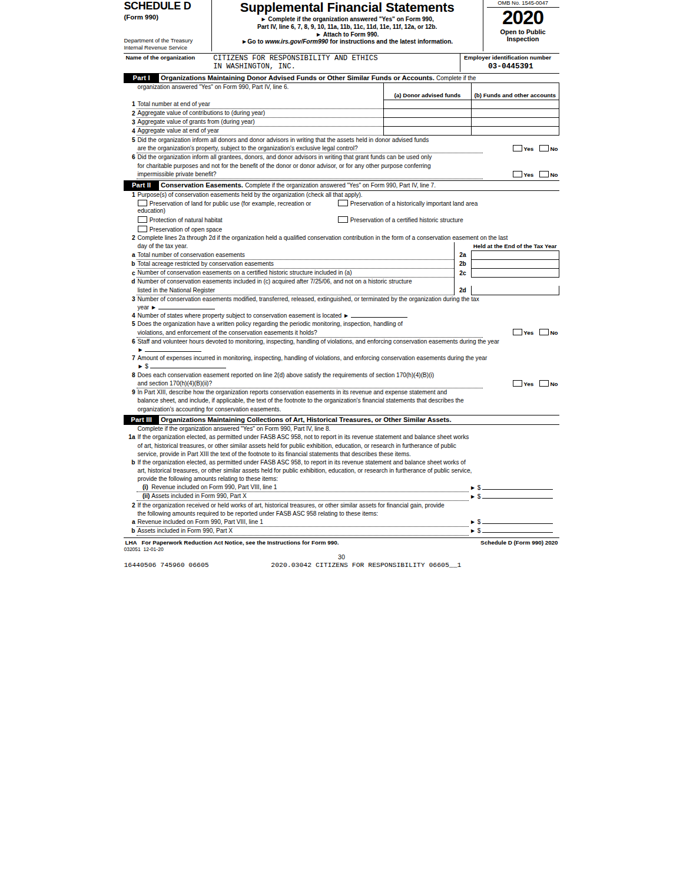| SCHEDULE D (Form 990) Department of the Treasury Internal Revenue Service | Supplemental Financial Statements ► Complete if the organization answered "Yes" on Form 990, Part IV, line 6, 7, 8, 9, 10, 11a, 11b, 11c, 11d, 11e, 11f, 12a, or 12b. ► Attach to Form 990. ► Go to www.irs.gov/Form990 for instructions and the latest information. | OMB No. 1545-0047 2020 Open to Public Inspection |
| Name of the organization | CITIZENS FOR RESPONSIBILITY AND ETHICS IN WASHINGTON, INC. | Employer identification number 03-0445391 |
| Part I | Organizations Maintaining Donor Advised Funds or Other Similar Funds or Accounts. Complete if the |
| | organization answered "Yes" on Form 990, Part IV, line 6. | | |
| | | (a) Donor advised funds | (b) Funds and other accounts |
| 1 | Total number at end of year | | |
| 2 | Aggregate value of contributions to (during year) | | |
| 3 | Aggregate value of grants from (during year) | | |
| 4 | Aggregate value at end of year | | |
| 5 | Did the organization inform all donors and donor advisors in writing that the assets held in donor advised funds | |
| | are the organization's property, subject to the organization's exclusive legal control? | Yes No |
| 6 | Did the organization inform all grantees, donors, and donor advisors in writing that grant funds can be used only |
| | for charitable purposes and not for the benefit of the donor or donor advisor, or for any other purpose conferring |
| | impermissible private benefit? | Yes No |
| Part II | Conservation Easements. Complete if the organization answered "Yes" on Form 990, Part IV, line 7. |
| 1 | Purpose(s) of conservation easements held by the organization (check all that apply). |
| | Preservation of land for public use (for example, recreation or education) | Preservation of a historically important land area |
| | Protection of natural habitat | Preservation of a certified historic structure |
| | Preservation of open space | |
| 2 | Complete lines 2a through 2d if the organization held a qualified conservation contribution in the form of a conservation easement on the last |
| | day of the tax year. | | Held at the End of the Tax Year |
| a | Total number of conservation easements | 2a | |
| b | Total acreage restricted by conservation easements | 2b | |
| c | Number of conservation easements on a certified historic structure included in (a) | 2c | |
| d | Number of conservation easements included in (c) acquired after 7/25/06, and not on a historic structure | | |
| | listed in the National Register | 2d | |
| 3 | Number of conservation easements modified, transferred, released, extinguished, or terminated by the organization during the tax |
| | year ► |
| 4 | Number of states where property subject to conservation easement is located ► |
| 5 | Does the organization have a written policy regarding the periodic monitoring, inspection, handling of |
| | violations, and enforcement of the conservation easements it holds? | Yes No |
| 6 | Staff and volunteer hours devoted to monitoring, inspecting, handling of violations, and enforcing conservation easements during the year |
| | ► |
| 7 | Amount of expenses incurred in monitoring, inspecting, handling of violations, and enforcing conservation easements during the year |
| | ► $ |
| 8 | Does each conservation easement reported on line 2(d) above satisfy the requirements of section 170(h)(4)(B)(i) |
| | and section 170(h)(4)(B)(ii)? | Yes No |
| 9 | In Part XIII, describe how the organization reports conservation easements in its revenue and expense statement and |
| | balance sheet, and include, if applicable, the text of the footnote to the organization's financial statements that describes the |
| | organization's accounting for conservation easements. |
| Part III | Organizations Maintaining Collections of Art, Historical Treasures, or Other Similar Assets. |
| | Complete if the organization answered "Yes" on Form 990, Part IV, line 8. |
| 1a | If the organization elected, as permitted under FASB ASC 958, not to report in its revenue statement and balance sheet works |
| | of art, historical treasures, or other similar assets held for public exhibition, education, or research in furtherance of public |
| | service, provide in Part XIII the text of the footnote to its financial statements that describes these items. |
| b | If the organization elected, as permitted under FASB ASC 958, to report in its revenue statement and balance sheet works of |
| | art, historical treasures, or other similar assets held for public exhibition, education, or research in furtherance of public service, |
| | provide the following amounts relating to these items: |
| | (i) Revenue included on Form 990, Part VIII, line 1 | ► $ |
| | (ii) Assets included in Form 990, Part X | ► $ |
| 2 | If the organization received or held works of art, historical treasures, or other similar assets for financial gain, provide |
| | the following amounts required to be reported under FASB ASC 958 relating to these items: |
| a | Revenue included on Form 990, Part VIII, line 1 | ► $ |
| b | Assets included in Form 990, Part X | ► $ |
| LHA For Paperwork Reduction Act Notice, see the Instructions for Form 990. | Schedule D (Form 990) 2020 |
032051 12-01-20
30
16440506 745960 06605 2020.03042 CITIZENS FOR RESPONSIBILITY 06605__1